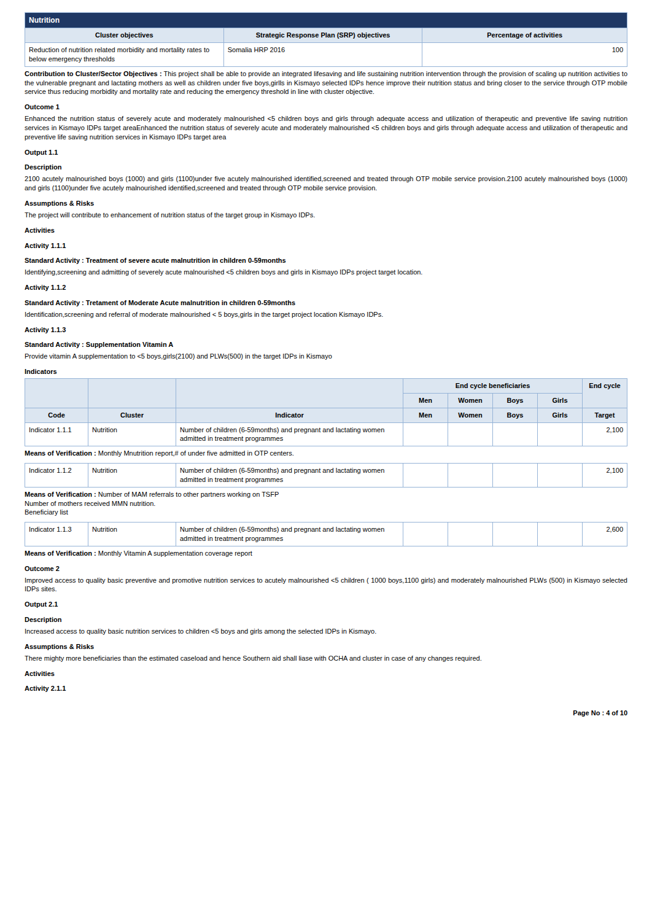| Nutrition |
| Cluster objectives | Strategic Response Plan (SRP) objectives | Percentage of activities |
| Reduction of nutrition related morbidity and mortality rates to below emergency thresholds | Somalia HRP 2016 | 100 |
Contribution to Cluster/Sector Objectives : This project shall be able to provide an integrated lifesaving and life sustaining nutrition intervention through the provision of scaling up nutrition activities to the vulnerable pregnant and lactating mothers as well as children under five boys,girlls in Kismayo selected IDPs hence improve their nutrition status and bring closer to the service through OTP mobile service thus reducing morbidity and mortality rate and reducing the emergency threshold in line with cluster objective.
Outcome 1
Enhanced the nutrition status of severely acute and moderately malnourished <5 children boys and girls through adequate access and utilization of therapeutic and preventive life saving nutrition services in Kismayo IDPs target areaEnhanced the nutrition status of severely acute and moderately malnourished <5 children boys and girls through adequate access and utilization of therapeutic and preventive life saving nutrition services in Kismayo IDPs target area
Output 1.1
Description
2100 acutely malnourished boys (1000) and girls (1100)under five acutely malnourished identified,screened and treated through OTP mobile service provision.2100 acutely malnourished boys (1000) and girls (1100)under five acutely malnourished identified,screened and treated through OTP mobile service provision.
Assumptions & Risks
The project will contribute to enhancement of nutrition status of the target group in Kismayo IDPs.
Activities
Activity 1.1.1
Standard Activity : Treatment of severe acute malnutrition in children 0-59months
Identifying,screening and admitting of severely acute malnourished <5 children boys and girls in Kismayo IDPs project target location.
Activity 1.1.2
Standard Activity : Tretament of Moderate Acute malnutrition in children 0-59months
Identification,screening and referral of moderate malnourished < 5 boys,girls in the target project location Kismayo IDPs.
Activity 1.1.3
Standard Activity : Supplementation Vitamin A
Provide vitamin A supplementation to <5 boys,girls(2100) and PLWs(500) in the target IDPs in Kismayo
Indicators
| | | | End cycle beneficiaries | End cycle |
| --- | --- | --- | --- | --- |
| Men | Women | Boys | Girls |
| Code | Cluster | Indicator | Men | Women | Boys | Girls | Target |
| Indicator 1.1.1 | Nutrition | Number of children (6-59months) and pregnant and lactating women admitted in treatment programmes | | | | | 2,100 |
Means of Verification : Monthly Mnutrition report,# of under five admitted in OTP centers.
| Indicator 1.1.2 | Nutrition | Number of children (6-59months) and pregnant and lactating women admitted in treatment programmes | | | | | 2,100 |
Means of Verification : Number of MAM referrals to other partners working on TSFP
Number of mothers received MMN nutrition.
Beneficiary list
| Indicator 1.1.3 | Nutrition | Number of children (6-59months) and pregnant and lactating women admitted in treatment programmes | | | | | 2,600 |
Means of Verification : Monthly Vitamin A supplementation coverage report
Outcome 2
Improved access to quality basic preventive and promotive nutrition services to acutely malnourished <5 children ( 1000 boys,1100 girls) and moderately malnourished PLWs (500) in Kismayo selected IDPs sites.
Output 2.1
Description
Increased access to quality basic nutrition services to children <5 boys and girls among the selected IDPs in Kismayo.
Assumptions & Risks
There mighty more beneficiaries than the estimated caseload and hence Southern aid shall liase with OCHA and cluster in case of any changes required.
Activities
Activity 2.1.1
Page No : 4 of 10